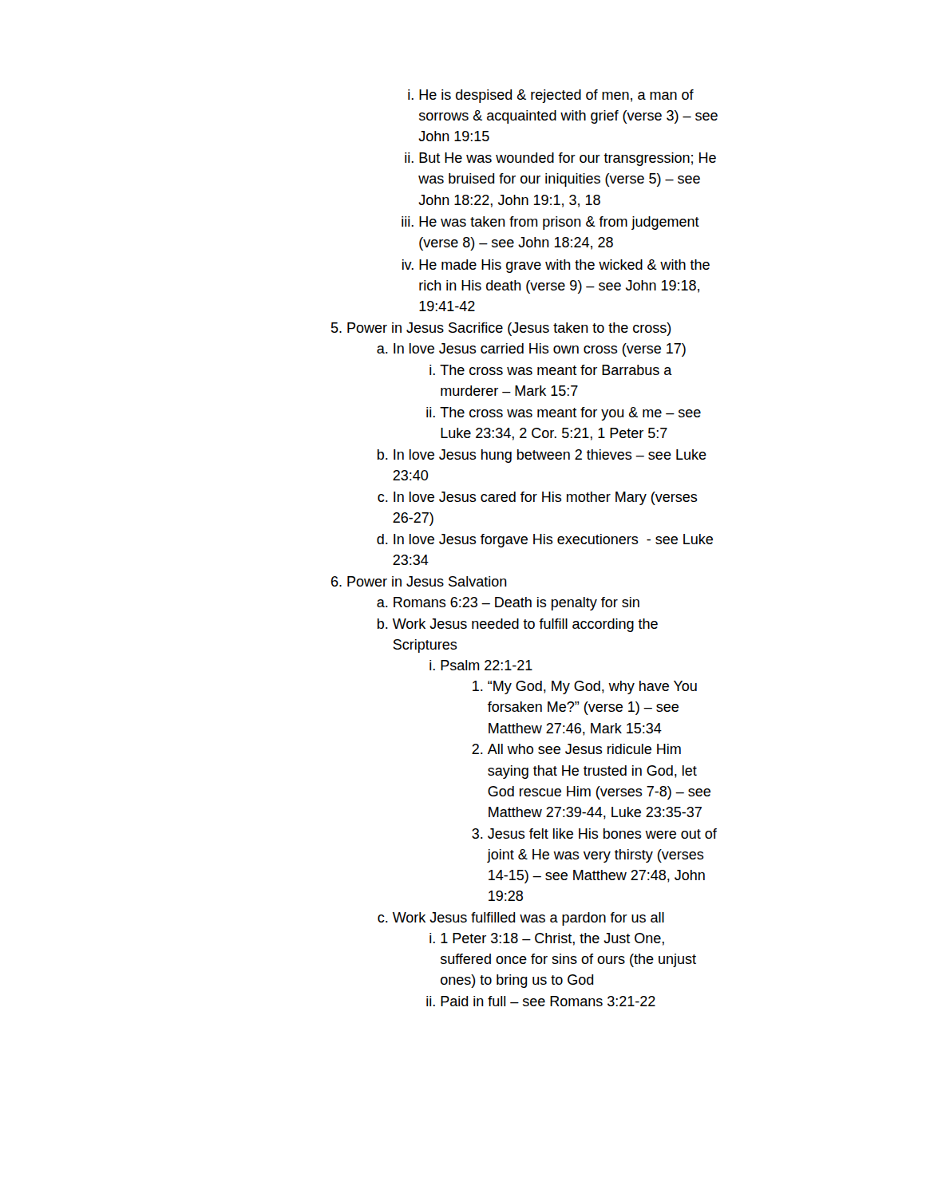He is despised & rejected of men, a man of sorrows & acquainted with grief (verse 3) – see John 19:15
But He was wounded for our transgression; He was bruised for our iniquities (verse 5) – see John 18:22, John 19:1, 3, 18
He was taken from prison & from judgement (verse 8) – see John 18:24, 28
He made His grave with the wicked & with the rich in His death (verse 9) – see John 19:18, 19:41-42
Power in Jesus Sacrifice (Jesus taken to the cross)
In love Jesus carried His own cross (verse 17)
The cross was meant for Barrabus a murderer – Mark 15:7
The cross was meant for you & me – see Luke 23:34, 2 Cor. 5:21, 1 Peter 5:7
In love Jesus hung between 2 thieves – see Luke 23:40
In love Jesus cared for His mother Mary (verses 26-27)
In love Jesus forgave His executioners - see Luke 23:34
Power in Jesus Salvation
Romans 6:23 – Death is penalty for sin
Work Jesus needed to fulfill according the Scriptures
Psalm 22:1-21
“My God, My God, why have You forsaken Me?” (verse 1) – see Matthew 27:46, Mark 15:34
All who see Jesus ridicule Him saying that He trusted in God, let God rescue Him (verses 7-8) – see Matthew 27:39-44, Luke 23:35-37
Jesus felt like His bones were out of joint & He was very thirsty (verses 14-15) – see Matthew 27:48, John 19:28
Work Jesus fulfilled was a pardon for us all
1 Peter 3:18 – Christ, the Just One, suffered once for sins of ours (the unjust ones) to bring us to God
Paid in full – see Romans 3:21-22